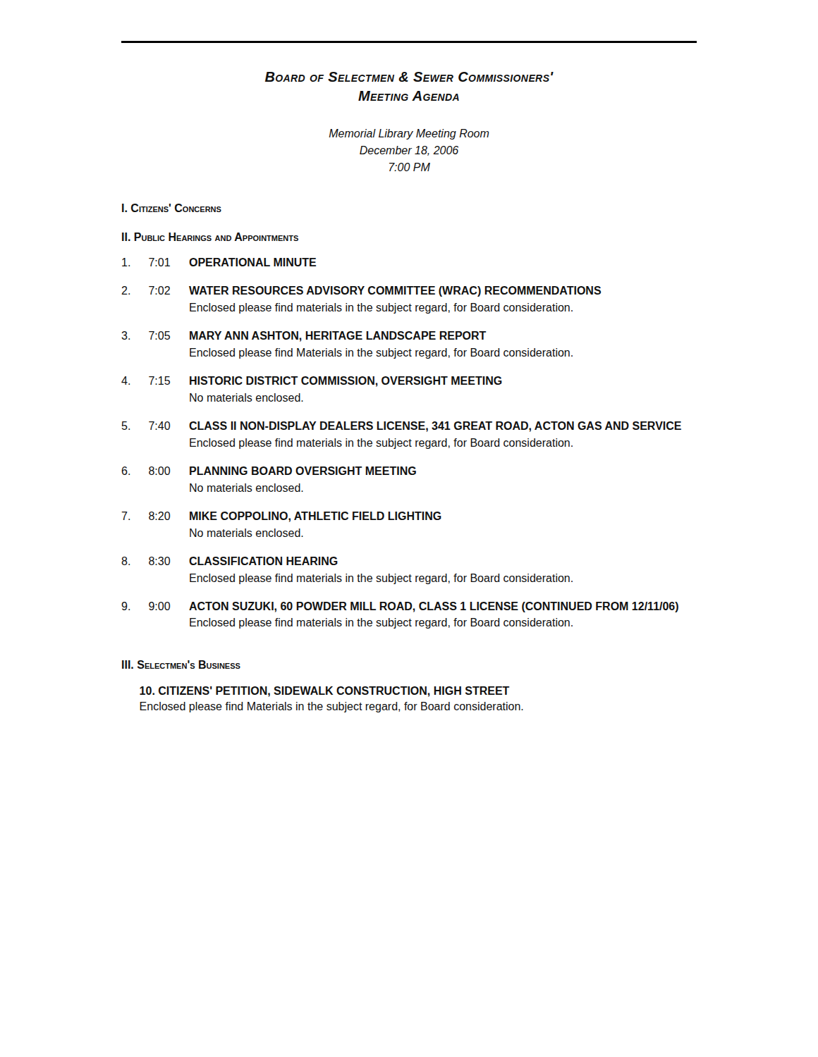Board of Selectmen & Sewer Commissioners'
Meeting Agenda
Memorial Library Meeting Room
December 18, 2006
7:00 PM
I. Citizens' Concerns
II. Public Hearings and Appointments
| 1. | 7:01 | OPERATIONAL MINUTE |
| 2. | 7:02 | WATER RESOURCES ADVISORY COMMITTEE (WRAC) RECOMMENDATIONS Enclosed please find materials in the subject regard, for Board consideration. |
| 3. | 7:05 | MARY ANN ASHTON, HERITAGE LANDSCAPE REPORT Enclosed please find Materials in the subject regard, for Board consideration. |
| 4. | 7:15 | HISTORIC DISTRICT COMMISSION, OVERSIGHT MEETING No materials enclosed. |
| 5. | 7:40 | CLASS II NON-DISPLAY DEALERS LICENSE, 341 GREAT ROAD, ACTON GAS AND SERVICE Enclosed please find materials in the subject regard, for Board consideration. |
| 6. | 8:00 | PLANNING BOARD OVERSIGHT MEETING No materials enclosed. |
| 7. | 8:20 | MIKE COPPOLINO, ATHLETIC FIELD LIGHTING No materials enclosed. |
| 8. | 8:30 | CLASSIFICATION HEARING Enclosed please find materials in the subject regard, for Board consideration. |
| 9. | 9:00 | ACTON SUZUKI, 60 POWDER MILL ROAD, CLASS 1 LICENSE (CONTINUED FROM 12/11/06) Enclosed please find materials in the subject regard, for Board consideration. |
III. Selectmen's Business
10. CITIZENS' PETITION, SIDEWALK CONSTRUCTION, HIGH STREET Enclosed please find Materials in the subject regard, for Board consideration.